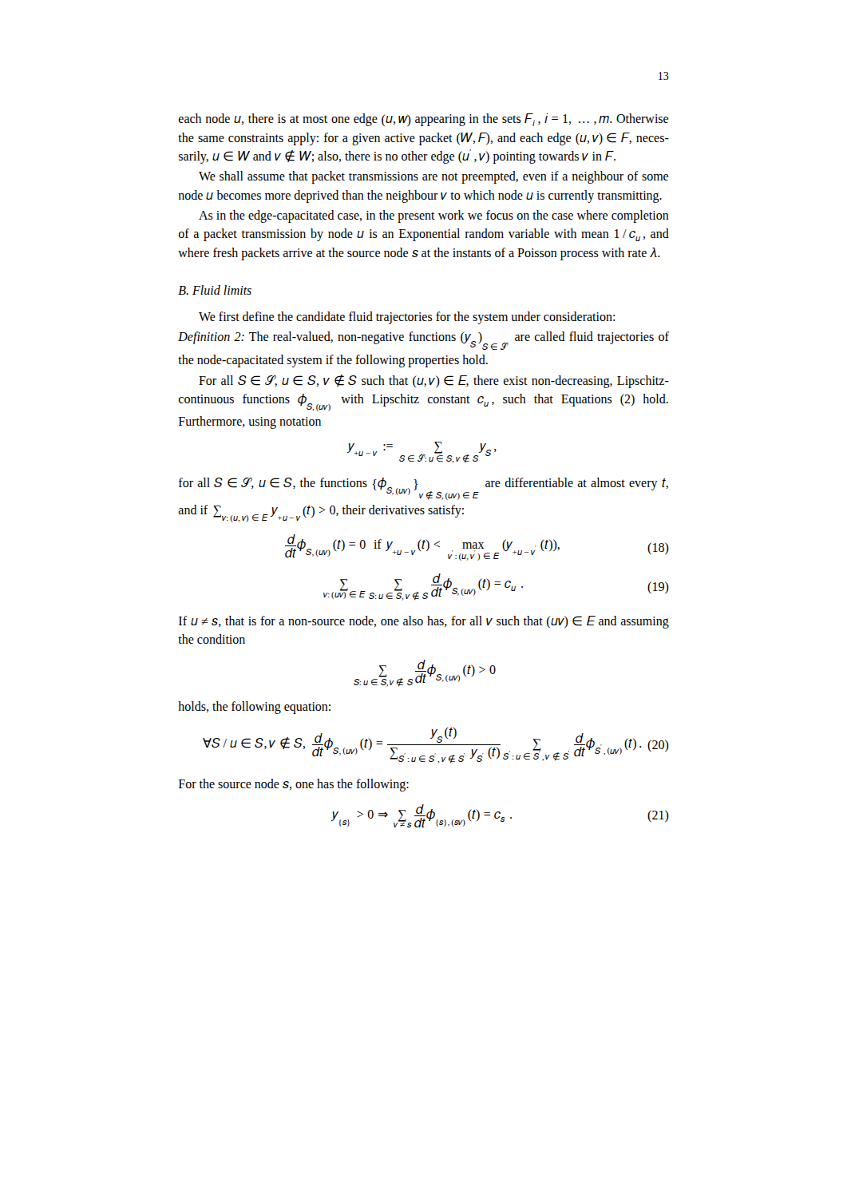13
each node u, there is at most one edge (u,w) appearing in the sets Fi, i=1,…,m. Otherwise the same constraints apply: for a given active packet (W,F), and each edge (u,v)∈F, necessarily, u∈W and v∉W; also, there is no other edge (u′,v) pointing towards v in F.
We shall assume that packet transmissions are not preempted, even if a neighbour of some node u becomes more deprived than the neighbour v to which node u is currently transmitting.
As in the edge-capacitated case, in the present work we focus on the case where completion of a packet transmission by node u is an Exponential random variable with mean 1/cu, and where fresh packets arrive at the source node s at the instants of a Poisson process with rate λ.
B. Fluid limits
We first define the candidate fluid trajectories for the system under consideration:
Definition 2: The real-valued, non-negative functions (yS)S∈𝒮 are called fluid trajectories of the node-capacitated system if the following properties hold.
For all S∈𝒮, u∈S, v∉S such that (u,v)∈E, there exist non-decreasing, Lipschitz-continuous functions ϕS,(uv) with Lipschitz constant cu, such that Equations (2) hold. Furthermore, using notation
y+u−v := ∑ S∈𝒮:u∈S,v∉S yS ,
for all S∈𝒮, u∈S, the functions {ϕS,(uv)}v∉S,(uv)∈E are differentiable at almost every t, and if ∑v:(u,v)∈Ey+u−v(t)>0, their derivatives satisfy:
ddt ϕS,(uv) (t) =0 if y+u−v(t) < max v′:(u,v′)∈E (y+u−v′(t)) , (18)
∑ v:(uv)∈E ∑ S:u∈S,v∉S ddt ϕS,(uv) (t) = cu . (19)
If u≠s, that is for a non-source node, one also has, for all v such that (uv)∈E and assuming the condition
∑ S:u∈S,v∉S ddt ϕS,(uv) (t) >0
holds, the following equation:
∀S/u∈S, v∉S, ddt ϕS,(uv) (t) = yS(t) ∑ S′:u∈S′,v∉S′ yS′(t) ∑ S′:u∈S′,v∉S′ ddt ϕS′,(uv) (t) . (20)
For the source node s, one has the following:
y{s} >0 ⇒ ∑ v≠s ddt ϕ{s},(sv) (t) = cs . (21)